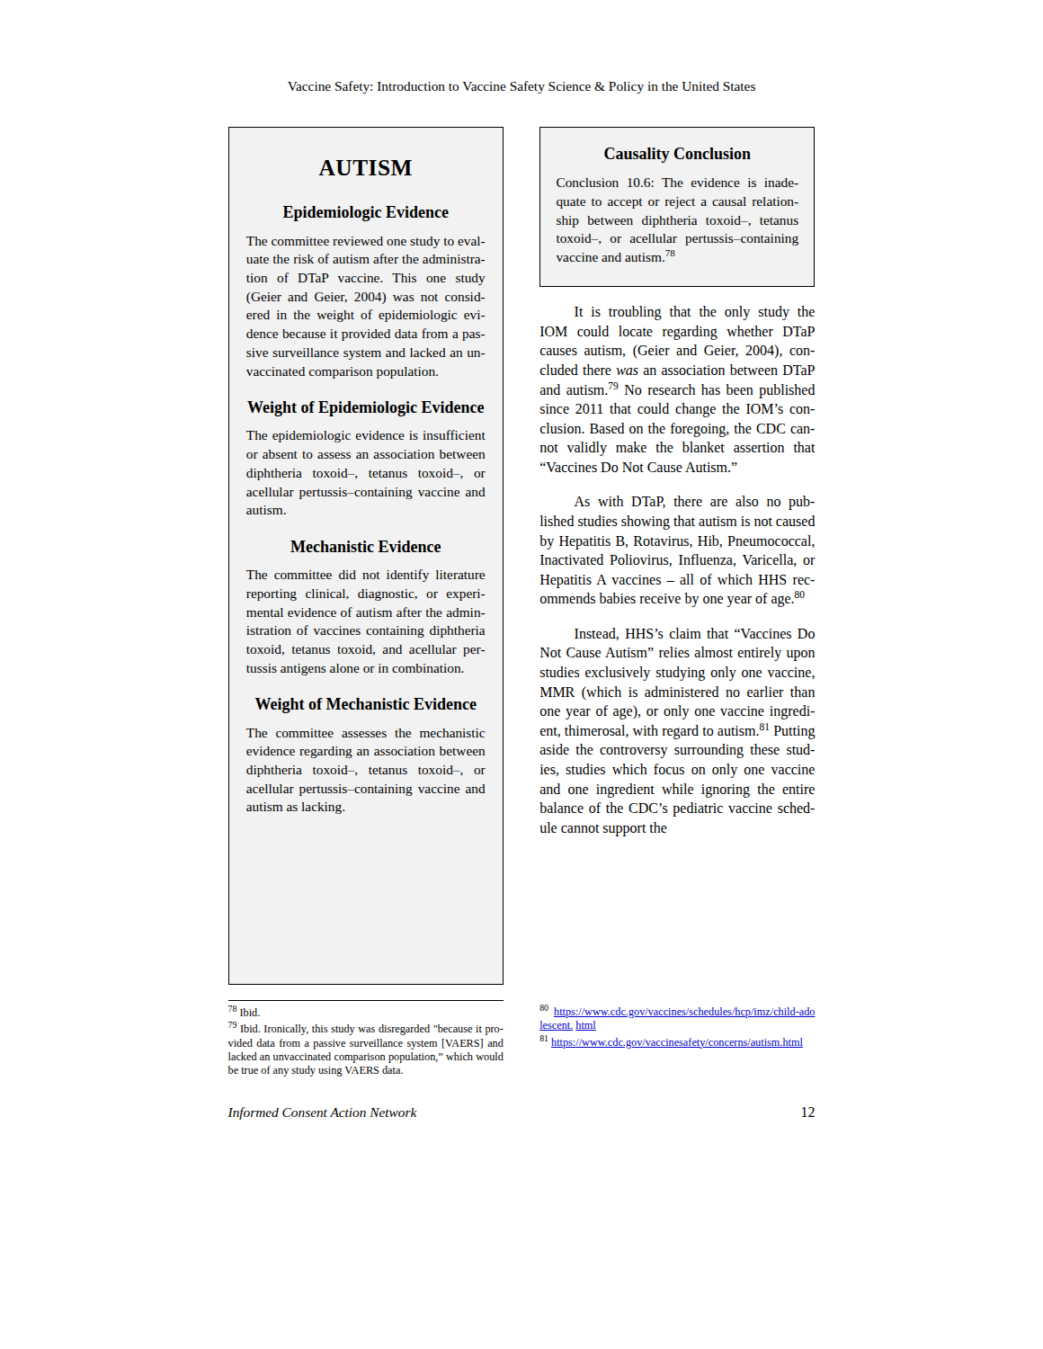Vaccine Safety: Introduction to Vaccine Safety Science & Policy in the United States
AUTISM
Epidemiologic Evidence
The committee reviewed one study to evaluate the risk of autism after the administration of DTaP vaccine. This one study (Geier and Geier, 2004) was not considered in the weight of epidemiologic evidence because it provided data from a passive surveillance system and lacked an unvaccinated comparison population.
Weight of Epidemiologic Evidence
The epidemiologic evidence is insufficient or absent to assess an association between diphtheria toxoid–, tetanus toxoid–, or acellular pertussis–containing vaccine and autism.
Mechanistic Evidence
The committee did not identify literature reporting clinical, diagnostic, or experimental evidence of autism after the administration of vaccines containing diphtheria toxoid, tetanus toxoid, and acellular pertussis antigens alone or in combination.
Weight of Mechanistic Evidence
The committee assesses the mechanistic evidence regarding an association between diphtheria toxoid–, tetanus toxoid–, or acellular pertussis–containing vaccine and autism as lacking.
Causality Conclusion
Conclusion 10.6: The evidence is inadequate to accept or reject a causal relationship between diphtheria toxoid–, tetanus toxoid–, or acellular pertussis–containing vaccine and autism.78
It is troubling that the only study the IOM could locate regarding whether DTaP causes autism, (Geier and Geier, 2004), concluded there was an association between DTaP and autism.79 No research has been published since 2011 that could change the IOM’s conclusion. Based on the foregoing, the CDC cannot validly make the blanket assertion that “Vaccines Do Not Cause Autism.”
As with DTaP, there are also no published studies showing that autism is not caused by Hepatitis B, Rotavirus, Hib, Pneumococcal, Inactivated Poliovirus, Influenza, Varicella, or Hepatitis A vaccines – all of which HHS recommends babies receive by one year of age.80
Instead, HHS’s claim that “Vaccines Do Not Cause Autism” relies almost entirely upon studies exclusively studying only one vaccine, MMR (which is administered no earlier than one year of age), or only one vaccine ingredient, thimerosal, with regard to autism.81 Putting aside the controversy surrounding these studies, studies which focus on only one vaccine and one ingredient while ignoring the entire balance of the CDC’s pediatric vaccine schedule cannot support the
78 Ibid.
79 Ibid. Ironically, this study was disregarded "because it provided data from a passive surveillance system [VAERS] and lacked an unvaccinated comparison population,” which would be true of any study using VAERS data.
80 https://www.cdc.gov/vaccines/schedules/hcp/imz/child-adolescent. html
81 https://www.cdc.gov/vaccinesafety/concerns/autism.html
Informed Consent Action Network
12